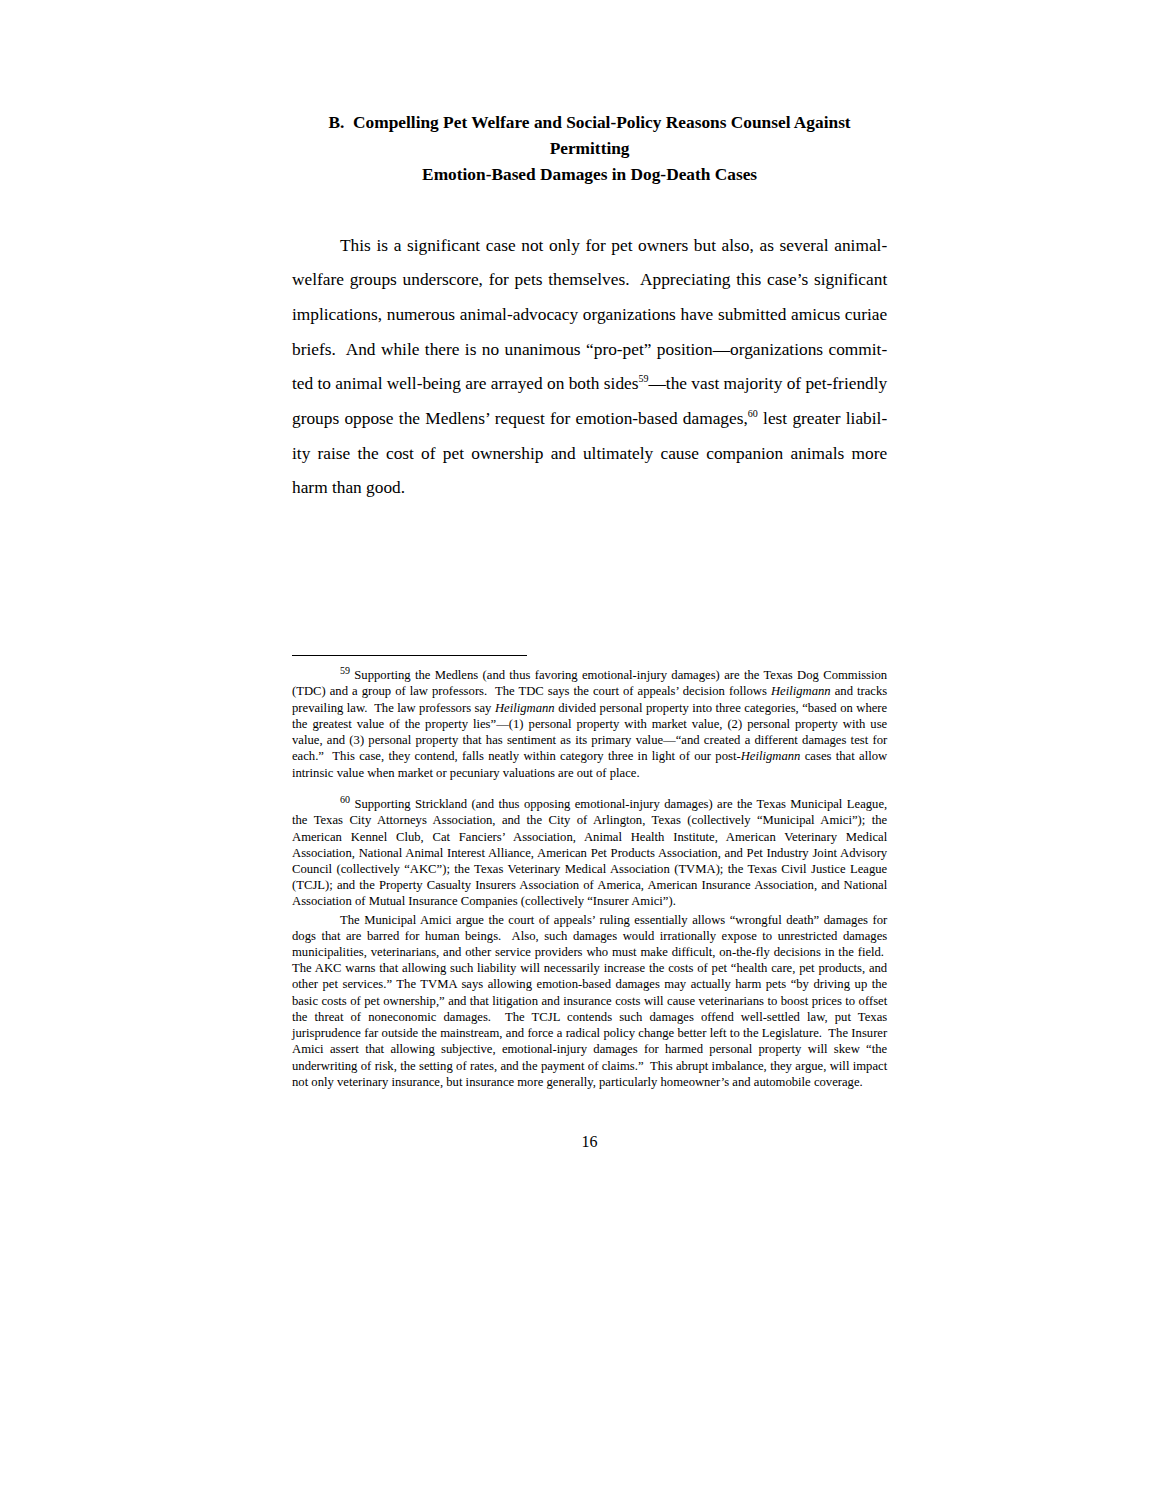B. Compelling Pet Welfare and Social-Policy Reasons Counsel Against Permitting
Emotion-Based Damages in Dog-Death Cases
This is a significant case not only for pet owners but also, as several animal-welfare groups underscore, for pets themselves. Appreciating this case’s significant implications, numerous animal-advocacy organizations have submitted amicus curiae briefs. And while there is no unanimous “pro-pet” position—organizations committed to animal well-being are arrayed on both sides59—the vast majority of pet-friendly groups oppose the Medlens’ request for emotion-based damages,60 lest greater liability raise the cost of pet ownership and ultimately cause companion animals more harm than good.
59 Supporting the Medlens (and thus favoring emotional-injury damages) are the Texas Dog Commission (TDC) and a group of law professors. The TDC says the court of appeals’ decision follows Heiligmann and tracks prevailing law. The law professors say Heiligmann divided personal property into three categories, “based on where the greatest value of the property lies”—(1) personal property with market value, (2) personal property with use value, and (3) personal property that has sentiment as its primary value—“and created a different damages test for each.” This case, they contend, falls neatly within category three in light of our post-Heiligmann cases that allow intrinsic value when market or pecuniary valuations are out of place.
60 Supporting Strickland (and thus opposing emotional-injury damages) are the Texas Municipal League, the Texas City Attorneys Association, and the City of Arlington, Texas (collectively “Municipal Amici”); the American Kennel Club, Cat Fanciers’ Association, Animal Health Institute, American Veterinary Medical Association, National Animal Interest Alliance, American Pet Products Association, and Pet Industry Joint Advisory Council (collectively “AKC”); the Texas Veterinary Medical Association (TVMA); the Texas Civil Justice League (TCJL); and the Property Casualty Insurers Association of America, American Insurance Association, and National Association of Mutual Insurance Companies (collectively “Insurer Amici”). The Municipal Amici argue the court of appeals’ ruling essentially allows “wrongful death” damages for dogs that are barred for human beings. Also, such damages would irrationally expose to unrestricted damages municipalities, veterinarians, and other service providers who must make difficult, on-the-fly decisions in the field. The AKC warns that allowing such liability will necessarily increase the costs of pet “health care, pet products, and other pet services.” The TVMA says allowing emotion-based damages may actually harm pets “by driving up the basic costs of pet ownership,” and that litigation and insurance costs will cause veterinarians to boost prices to offset the threat of noneconomic damages. The TCJL contends such damages offend well-settled law, put Texas jurisprudence far outside the mainstream, and force a radical policy change better left to the Legislature. The Insurer Amici assert that allowing subjective, emotional-injury damages for harmed personal property will skew “the underwriting of risk, the setting of rates, and the payment of claims.” This abrupt imbalance, they argue, will impact not only veterinary insurance, but insurance more generally, particularly homeowner’s and automobile coverage.
16